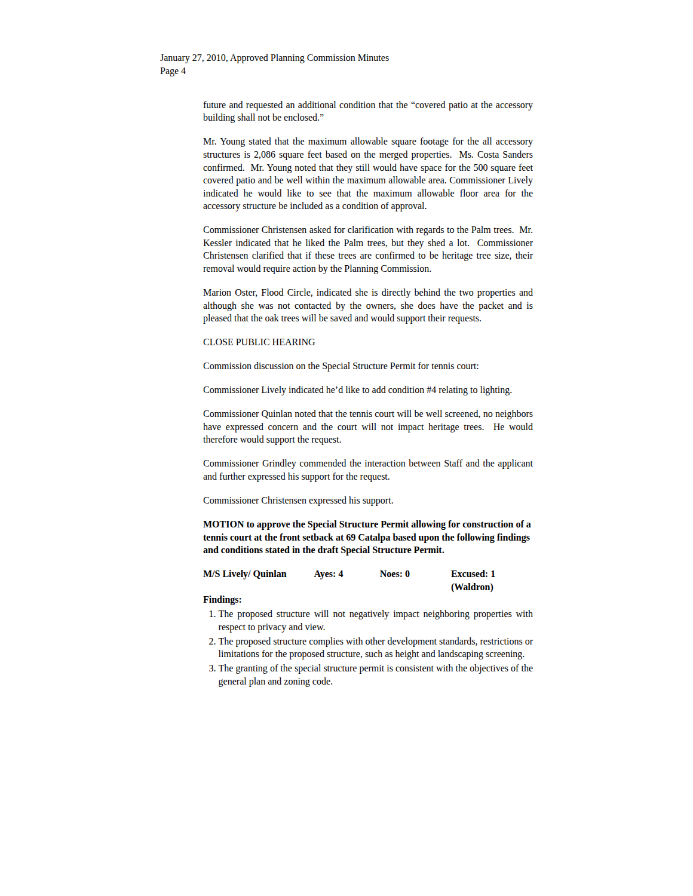January 27, 2010, Approved Planning Commission Minutes
Page 4
future and requested an additional condition that the “covered patio at the accessory building shall not be enclosed.”
Mr. Young stated that the maximum allowable square footage for the all accessory structures is 2,086 square feet based on the merged properties. Ms. Costa Sanders confirmed. Mr. Young noted that they still would have space for the 500 square feet covered patio and be well within the maximum allowable area. Commissioner Lively indicated he would like to see that the maximum allowable floor area for the accessory structure be included as a condition of approval.
Commissioner Christensen asked for clarification with regards to the Palm trees. Mr. Kessler indicated that he liked the Palm trees, but they shed a lot. Commissioner Christensen clarified that if these trees are confirmed to be heritage tree size, their removal would require action by the Planning Commission.
Marion Oster, Flood Circle, indicated she is directly behind the two properties and although she was not contacted by the owners, she does have the packet and is pleased that the oak trees will be saved and would support their requests.
CLOSE PUBLIC HEARING
Commission discussion on the Special Structure Permit for tennis court:
Commissioner Lively indicated he’d like to add condition #4 relating to lighting.
Commissioner Quinlan noted that the tennis court will be well screened, no neighbors have expressed concern and the court will not impact heritage trees. He would therefore would support the request.
Commissioner Grindley commended the interaction between Staff and the applicant and further expressed his support for the request.
Commissioner Christensen expressed his support.
MOTION to approve the Special Structure Permit allowing for construction of a tennis court at the front setback at 69 Catalpa based upon the following findings and conditions stated in the draft Special Structure Permit.
M/S Lively/ Quinlan Ayes: 4 Noes: 0 Excused: 1 (Waldron)
Findings:
The proposed structure will not negatively impact neighboring properties with respect to privacy and view.
The proposed structure complies with other development standards, restrictions or limitations for the proposed structure, such as height and landscaping screening.
The granting of the special structure permit is consistent with the objectives of the general plan and zoning code.